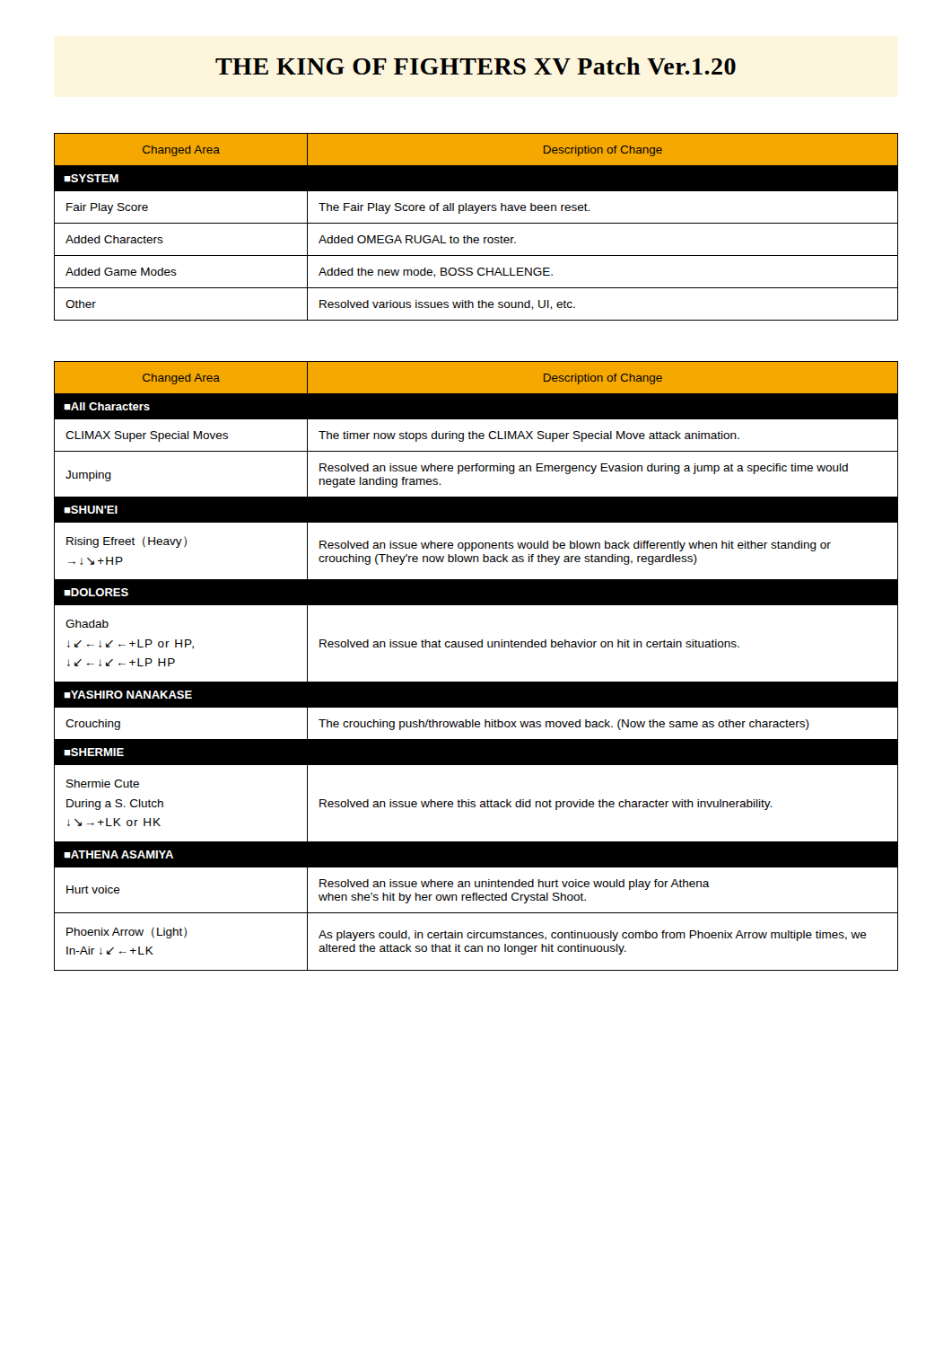THE KING OF FIGHTERS XV Patch Ver.1.20
| Changed Area | Description of Change |
| --- | --- |
| ■SYSTEM |
| Fair Play Score | The Fair Play Score of all players have been reset. |
| Added Characters | Added OMEGA RUGAL to the roster. |
| Added Game Modes | Added the new mode, BOSS CHALLENGE. |
| Other | Resolved various issues with the sound, UI, etc. |
| Changed Area | Description of Change |
| --- | --- |
| ■All Characters |
| CLIMAX Super Special Moves | The timer now stops during the CLIMAX Super Special Move attack animation. |
| Jumping | Resolved an issue where performing an Emergency Evasion during a jump at a specific time would negate landing frames. |
| ■SHUN'EI |
| Rising Efreet（Heavy） →↓↘+HP | Resolved an issue where opponents would be blown back differently when hit either standing or crouching (They're now blown back as if they are standing, regardless) |
| ■DOLORES |
| Ghadab ↓↙←↓↙←+LP or HP, ↓↙←↓↙←+LP HP | Resolved an issue that caused unintended behavior on hit in certain situations. |
| ■YASHIRO NANAKASE |
| Crouching | The crouching push/throwable hitbox was moved back. (Now the same as other characters) |
| ■SHERMIE |
| Shermie Cute During a S. Clutch ↓↘→+LK or HK | Resolved an issue where this attack did not provide the character with invulnerability. |
| ■ATHENA ASAMIYA |
| Hurt voice | Resolved an issue where an unintended hurt voice would play for Athena when she's hit by her own reflected Crystal Shoot. |
| Phoenix Arrow（Light） In-Air ↓↙←+LK | As players could, in certain circumstances, continuously combo from Phoenix Arrow multiple times, we altered the attack so that it can no longer hit continuously. |